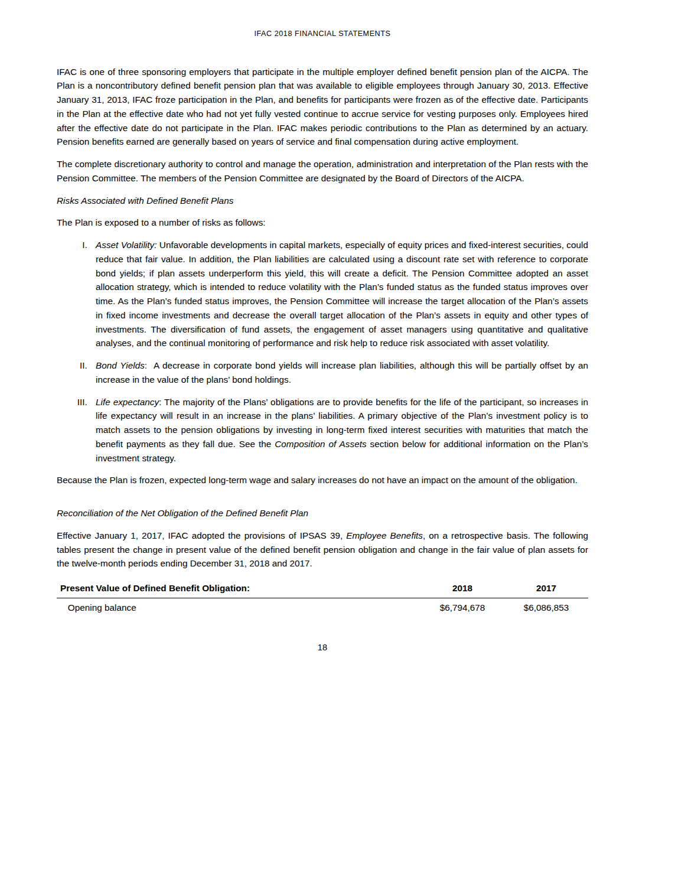IFAC 2018 FINANCIAL STATEMENTS
IFAC is one of three sponsoring employers that participate in the multiple employer defined benefit pension plan of the AICPA. The Plan is a noncontributory defined benefit pension plan that was available to eligible employees through January 30, 2013. Effective January 31, 2013, IFAC froze participation in the Plan, and benefits for participants were frozen as of the effective date. Participants in the Plan at the effective date who had not yet fully vested continue to accrue service for vesting purposes only. Employees hired after the effective date do not participate in the Plan. IFAC makes periodic contributions to the Plan as determined by an actuary. Pension benefits earned are generally based on years of service and final compensation during active employment.
The complete discretionary authority to control and manage the operation, administration and interpretation of the Plan rests with the Pension Committee. The members of the Pension Committee are designated by the Board of Directors of the AICPA.
Risks Associated with Defined Benefit Plans
The Plan is exposed to a number of risks as follows:
Asset Volatility: Unfavorable developments in capital markets, especially of equity prices and fixed-interest securities, could reduce that fair value. In addition, the Plan liabilities are calculated using a discount rate set with reference to corporate bond yields; if plan assets underperform this yield, this will create a deficit. The Pension Committee adopted an asset allocation strategy, which is intended to reduce volatility with the Plan’s funded status as the funded status improves over time. As the Plan’s funded status improves, the Pension Committee will increase the target allocation of the Plan’s assets in fixed income investments and decrease the overall target allocation of the Plan’s assets in equity and other types of investments. The diversification of fund assets, the engagement of asset managers using quantitative and qualitative analyses, and the continual monitoring of performance and risk help to reduce risk associated with asset volatility.
Bond Yields: A decrease in corporate bond yields will increase plan liabilities, although this will be partially offset by an increase in the value of the plans’ bond holdings.
Life expectancy: The majority of the Plans’ obligations are to provide benefits for the life of the participant, so increases in life expectancy will result in an increase in the plans’ liabilities. A primary objective of the Plan’s investment policy is to match assets to the pension obligations by investing in long-term fixed interest securities with maturities that match the benefit payments as they fall due. See the Composition of Assets section below for additional information on the Plan’s investment strategy.
Because the Plan is frozen, expected long-term wage and salary increases do not have an impact on the amount of the obligation.
Reconciliation of the Net Obligation of the Defined Benefit Plan
Effective January 1, 2017, IFAC adopted the provisions of IPSAS 39, Employee Benefits, on a retrospective basis. The following tables present the change in present value of the defined benefit pension obligation and change in the fair value of plan assets for the twelve-month periods ending December 31, 2018 and 2017.
| Present Value of Defined Benefit Obligation: | 2018 | 2017 |
| --- | --- | --- |
| Opening balance | $6,794,678 | $6,086,853 |
18